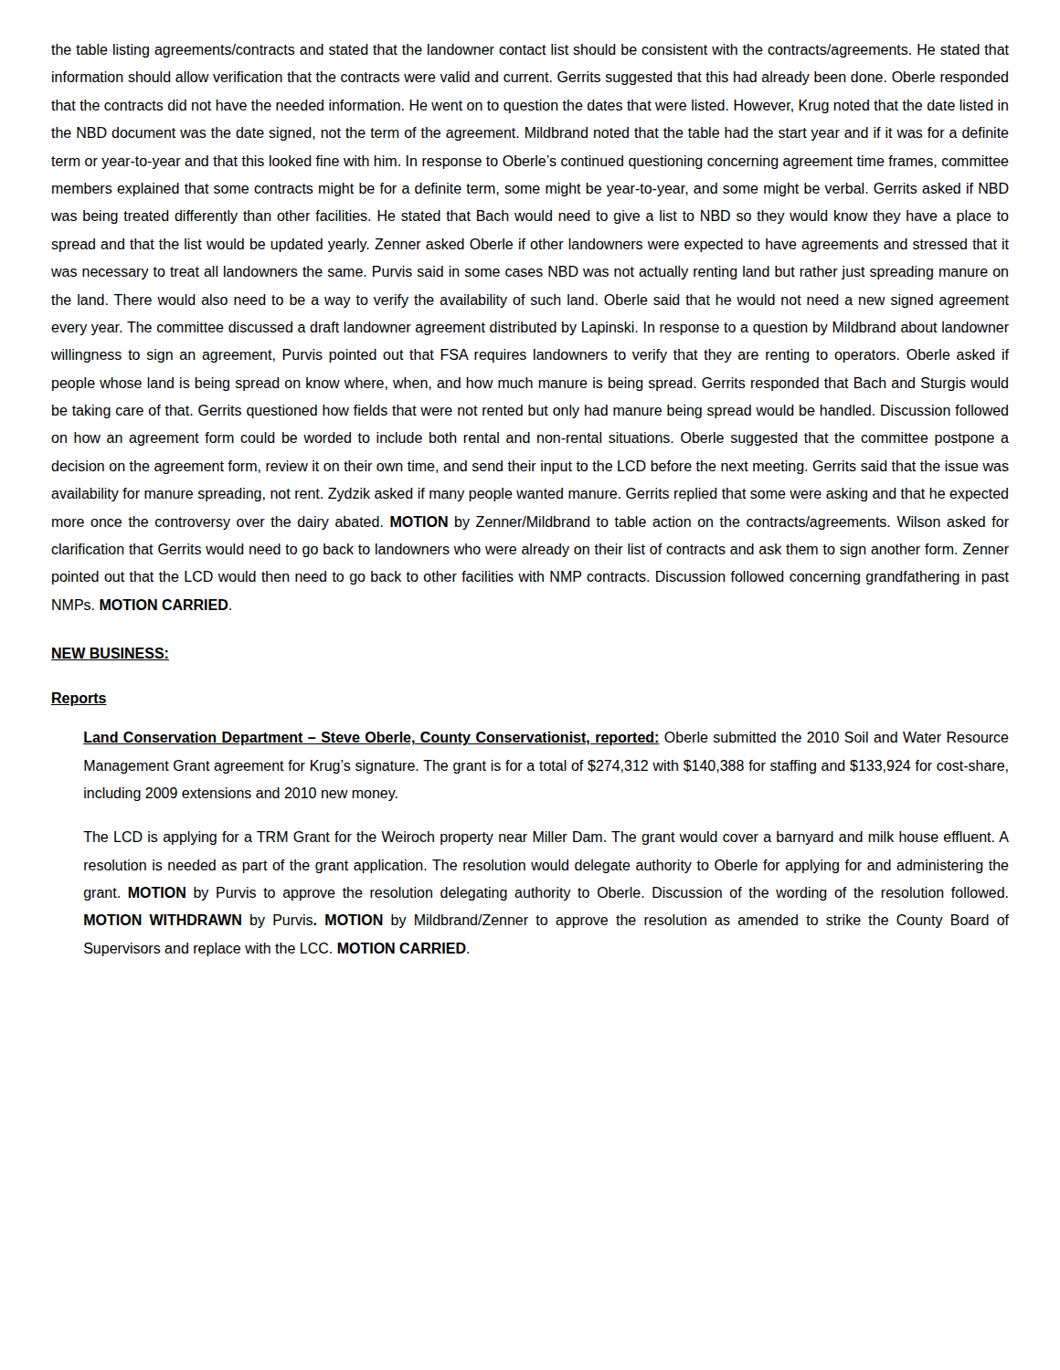the table listing agreements/contracts and stated that the landowner contact list should be consistent with the contracts/agreements. He stated that information should allow verification that the contracts were valid and current. Gerrits suggested that this had already been done. Oberle responded that the contracts did not have the needed information. He went on to question the dates that were listed. However, Krug noted that the date listed in the NBD document was the date signed, not the term of the agreement. Mildbrand noted that the table had the start year and if it was for a definite term or year-to-year and that this looked fine with him. In response to Oberle’s continued questioning concerning agreement time frames, committee members explained that some contracts might be for a definite term, some might be year-to-year, and some might be verbal. Gerrits asked if NBD was being treated differently than other facilities. He stated that Bach would need to give a list to NBD so they would know they have a place to spread and that the list would be updated yearly. Zenner asked Oberle if other landowners were expected to have agreements and stressed that it was necessary to treat all landowners the same. Purvis said in some cases NBD was not actually renting land but rather just spreading manure on the land. There would also need to be a way to verify the availability of such land. Oberle said that he would not need a new signed agreement every year. The committee discussed a draft landowner agreement distributed by Lapinski. In response to a question by Mildbrand about landowner willingness to sign an agreement, Purvis pointed out that FSA requires landowners to verify that they are renting to operators. Oberle asked if people whose land is being spread on know where, when, and how much manure is being spread. Gerrits responded that Bach and Sturgis would be taking care of that. Gerrits questioned how fields that were not rented but only had manure being spread would be handled. Discussion followed on how an agreement form could be worded to include both rental and non-rental situations. Oberle suggested that the committee postpone a decision on the agreement form, review it on their own time, and send their input to the LCD before the next meeting. Gerrits said that the issue was availability for manure spreading, not rent. Zydzik asked if many people wanted manure. Gerrits replied that some were asking and that he expected more once the controversy over the dairy abated. MOTION by Zenner/Mildbrand to table action on the contracts/agreements. Wilson asked for clarification that Gerrits would need to go back to landowners who were already on their list of contracts and ask them to sign another form. Zenner pointed out that the LCD would then need to go back to other facilities with NMP contracts. Discussion followed concerning grandfathering in past NMPs. MOTION CARRIED.
NEW BUSINESS:
Reports
Land Conservation Department – Steve Oberle, County Conservationist, reported: Oberle submitted the 2010 Soil and Water Resource Management Grant agreement for Krug’s signature. The grant is for a total of $274,312 with $140,388 for staffing and $133,924 for cost-share, including 2009 extensions and 2010 new money.
The LCD is applying for a TRM Grant for the Weiroch property near Miller Dam. The grant would cover a barnyard and milk house effluent. A resolution is needed as part of the grant application. The resolution would delegate authority to Oberle for applying for and administering the grant. MOTION by Purvis to approve the resolution delegating authority to Oberle. Discussion of the wording of the resolution followed. MOTION WITHDRAWN by Purvis. MOTION by Mildbrand/Zenner to approve the resolution as amended to strike the County Board of Supervisors and replace with the LCC. MOTION CARRIED.